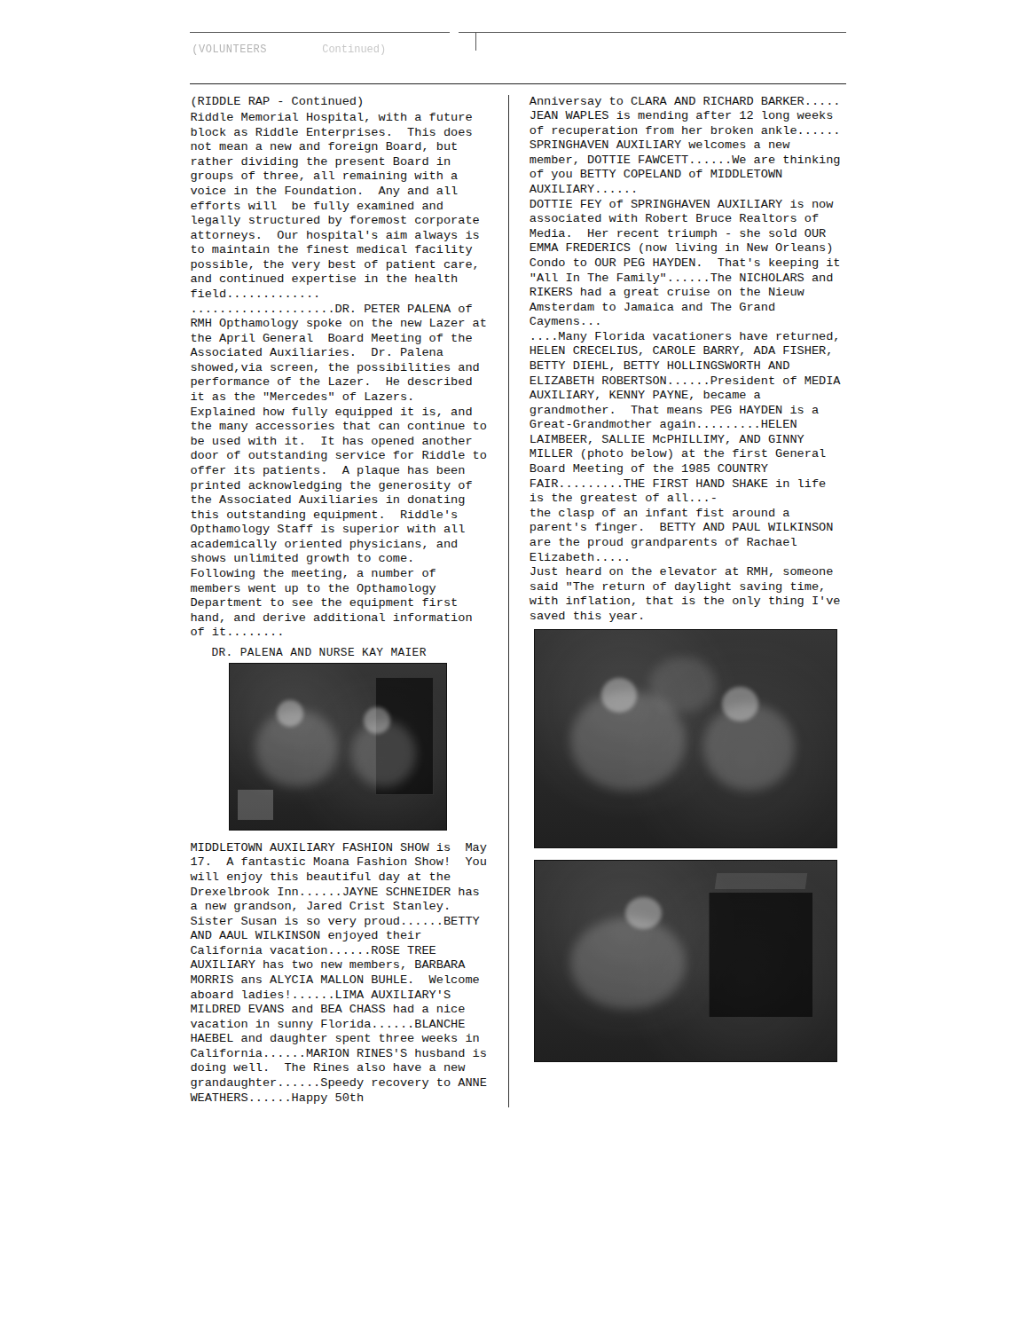(VOLUNTEERS
Continued)
(RIDDLE RAP - Continued)
Riddle Memorial Hospital, with a future block as Riddle Enterprises. This does not mean a new and foreign Board, but rather dividing the present Board in groups of three, all remaining with a voice in the Foundation. Any and all efforts will be fully examined and legally structured by foremost corporate attorneys. Our hospital's aim always is to maintain the finest medical facility possible, the very best of patient care, and continued expertise in the health field............. ....................DR. PETER PALENA of RMH Opthamology spoke on the new Lazer at the April General Board Meeting of the Associated Auxiliaries. Dr. Palena showed,via screen, the possibilities and performance of the Lazer. He described it as the "Mercedes" of Lazers. Explained how fully equipped it is, and the many accessories that can continue to be used with it. It has opened another door of outstanding service for Riddle to offer its patients. A plaque has been printed acknowledging the generosity of the Associated Auxiliaries in donating this outstanding equipment. Riddle's Opthamology Staff is superior with all academically oriented physicians, and shows unlimited growth to come. Following the meeting, a number of members went up to the Opthamology Department to see the equipment first hand, and derive additional information of it........
DR. PALENA AND NURSE KAY MAIER
MIDDLETOWN AUXILIARY FASHION SHOW is May 17. A fantastic Moana Fashion Show! You will enjoy this beautiful day at the Drexelbrook Inn......JAYNE SCHNEIDER has a new grandson, Jared Crist Stanley. Sister Susan is so very proud......BETTY AND AAUL WILKINSON enjoyed their California vacation......ROSE TREE AUXILIARY has two new members, BARBARA MORRIS ans ALYCIA MALLON BUHLE. Welcome aboard ladies!......LIMA AUXILIARY'S MILDRED EVANS and BEA CHASS had a nice vacation in sunny Florida......BLANCHE HAEBEL and daughter spent three weeks in California......MARION RINES'S husband is doing well. The Rines also have a new grandaughter......Speedy recovery to ANNE WEATHERS......Happy 50th
Anniversay to CLARA AND RICHARD BARKER..... JEAN WAPLES is mending after 12 long weeks of recuperation from her broken ankle...... SPRINGHAVEN AUXILIARY welcomes a new member, DOTTIE FAWCETT......We are thinking of you BETTY COPELAND of MIDDLETOWN AUXILIARY...... DOTTIE FEY of SPRINGHAVEN AUXILIARY is now associated with Robert Bruce Realtors of Media. Her recent triumph - she sold OUR EMMA FREDERICS (now living in New Orleans) Condo to OUR PEG HAYDEN. That's keeping it "All In The Family"......The NICHOLARS and RIKERS had a great cruise on the Nieuw Amsterdam to Jamaica and The Grand Caymens... ....Many Florida vacationers have returned, HELEN CRECELIUS, CAROLE BARRY, ADA FISHER, BETTY DIEHL, BETTY HOLLINGSWORTH AND ELIZABETH ROBERTSON......President of MEDIA AUXILIARY, KENNY PAYNE, became a grandmother. That means PEG HAYDEN is a Great-Grandmother again.........HELEN LAIMBEER, SALLIE McPHILLIMY, AND GINNY MILLER (photo below) at the first General Board Meeting of the 1985 COUNTRY FAIR.........THE FIRST HAND SHAKE in life is the greatest of all...- the clasp of an infant fist around a parent's finger. BETTY AND PAUL WILKINSON are the proud grandparents of Rachael Elizabeth..... Just heard on the elevator at RMH, someone said "The return of daylight saving time, with inflation, that is the only thing I've saved this year.